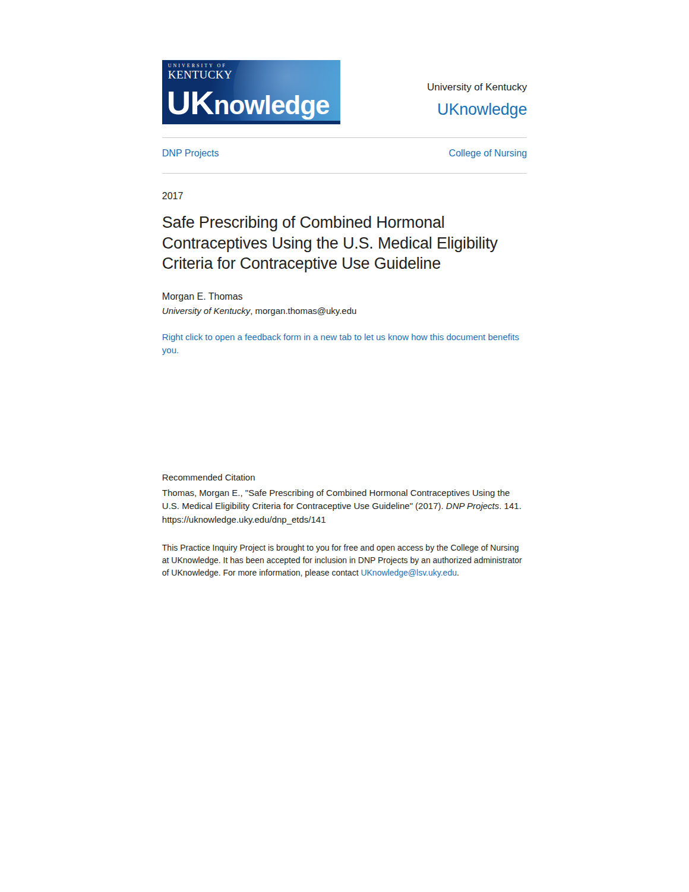UNIVERSITY OF KENTUCKY
UKnowledge
University of Kentucky
UKnowledge
DNP Projects
College of Nursing
2017
Safe Prescribing of Combined Hormonal Contraceptives Using the U.S. Medical Eligibility Criteria for Contraceptive Use Guideline
Morgan E. Thomas
University of Kentucky, morgan.thomas@uky.edu
Right click to open a feedback form in a new tab to let us know how this document benefits you.
Recommended Citation
Thomas, Morgan E., "Safe Prescribing of Combined Hormonal Contraceptives Using the U.S. Medical Eligibility Criteria for Contraceptive Use Guideline" (2017). DNP Projects. 141.
https://uknowledge.uky.edu/dnp_etds/141
This Practice Inquiry Project is brought to you for free and open access by the College of Nursing at UKnowledge. It has been accepted for inclusion in DNP Projects by an authorized administrator of UKnowledge. For more information, please contact UKnowledge@lsv.uky.edu.